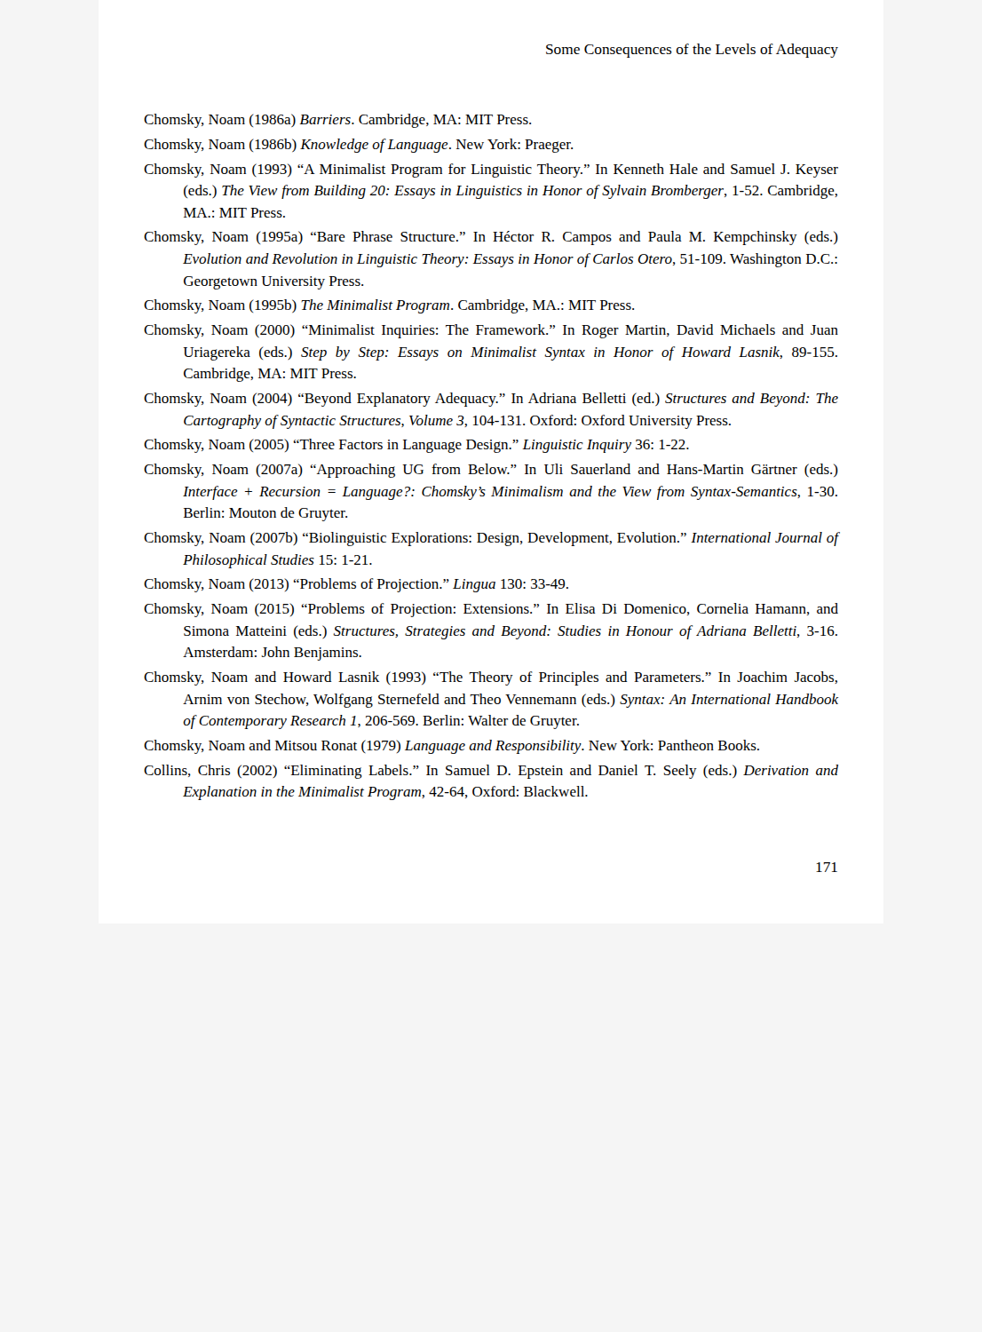Some Consequences of the Levels of Adequacy
Chomsky, Noam (1986a) Barriers. Cambridge, MA: MIT Press.
Chomsky, Noam (1986b) Knowledge of Language. New York: Praeger.
Chomsky, Noam (1993) “A Minimalist Program for Linguistic Theory.” In Kenneth Hale and Samuel J. Keyser (eds.) The View from Building 20: Essays in Linguistics in Honor of Sylvain Bromberger, 1-52. Cambridge, MA.: MIT Press.
Chomsky, Noam (1995a) “Bare Phrase Structure.” In Héctor R. Campos and Paula M. Kempchinsky (eds.) Evolution and Revolution in Linguistic Theory: Essays in Honor of Carlos Otero, 51-109. Washington D.C.: Georgetown University Press.
Chomsky, Noam (1995b) The Minimalist Program. Cambridge, MA.: MIT Press.
Chomsky, Noam (2000) “Minimalist Inquiries: The Framework.” In Roger Martin, David Michaels and Juan Uriagereka (eds.) Step by Step: Essays on Minimalist Syntax in Honor of Howard Lasnik, 89-155. Cambridge, MA: MIT Press.
Chomsky, Noam (2004) “Beyond Explanatory Adequacy.” In Adriana Belletti (ed.) Structures and Beyond: The Cartography of Syntactic Structures, Volume 3, 104-131. Oxford: Oxford University Press.
Chomsky, Noam (2005) “Three Factors in Language Design.” Linguistic Inquiry 36: 1-22.
Chomsky, Noam (2007a) “Approaching UG from Below.” In Uli Sauerland and Hans-Martin Gärtner (eds.) Interface + Recursion = Language?: Chomsky’s Minimalism and the View from Syntax-Semantics, 1-30. Berlin: Mouton de Gruyter.
Chomsky, Noam (2007b) “Biolinguistic Explorations: Design, Development, Evolution.” International Journal of Philosophical Studies 15: 1-21.
Chomsky, Noam (2013) “Problems of Projection.” Lingua 130: 33-49.
Chomsky, Noam (2015) “Problems of Projection: Extensions.” In Elisa Di Domenico, Cornelia Hamann, and Simona Matteini (eds.) Structures, Strategies and Beyond: Studies in Honour of Adriana Belletti, 3-16. Amsterdam: John Benjamins.
Chomsky, Noam and Howard Lasnik (1993) “The Theory of Principles and Parameters.” In Joachim Jacobs, Arnim von Stechow, Wolfgang Sternefeld and Theo Vennemann (eds.) Syntax: An International Handbook of Contemporary Research 1, 206-569. Berlin: Walter de Gruyter.
Chomsky, Noam and Mitsou Ronat (1979) Language and Responsibility. New York: Pantheon Books.
Collins, Chris (2002) “Eliminating Labels.” In Samuel D. Epstein and Daniel T. Seely (eds.) Derivation and Explanation in the Minimalist Program, 42-64, Oxford: Blackwell.
171